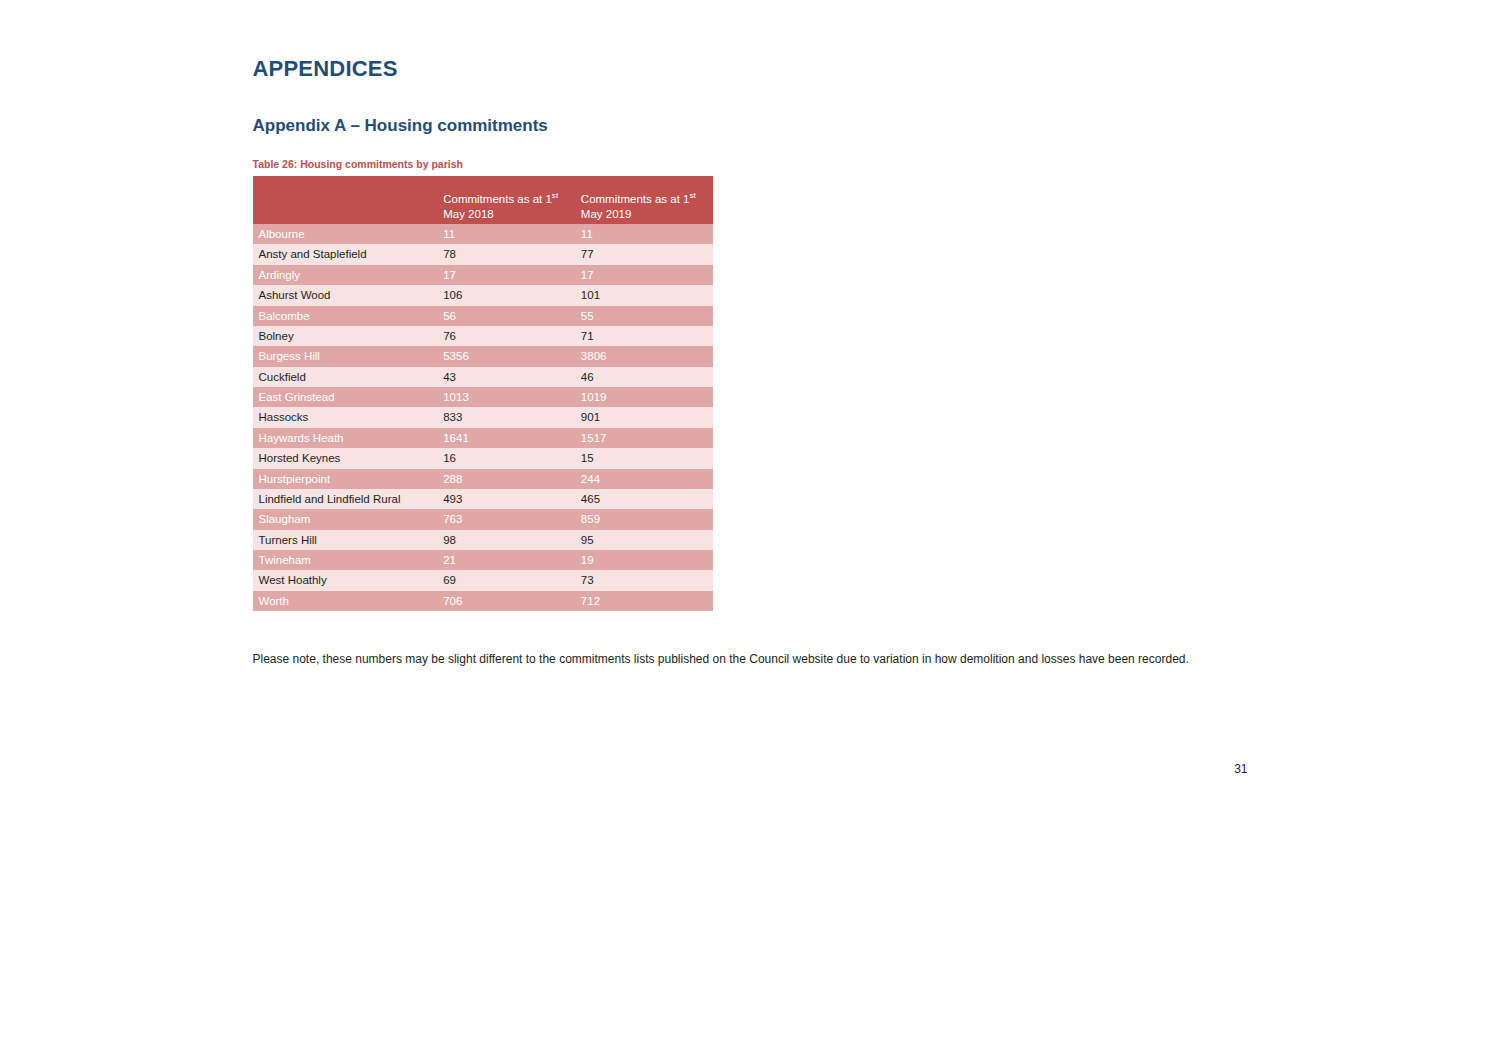APPENDICES
Appendix A – Housing commitments
Table 26: Housing commitments by parish
| | Commitments as at 1 st May 2018 | Commitments as at 1 st May 2019 |
| --- | --- | --- |
| Albourne | 11 | 11 |
| Ansty and Staplefield | 78 | 77 |
| Ardingly | 17 | 17 |
| Ashurst Wood | 106 | 101 |
| Balcombe | 56 | 55 |
| Bolney | 76 | 71 |
| Burgess Hill | 5356 | 3806 |
| Cuckfield | 43 | 46 |
| East Grinstead | 1013 | 1019 |
| Hassocks | 833 | 901 |
| Haywards Heath | 1641 | 1517 |
| Horsted Keynes | 16 | 15 |
| Hurstpierpoint | 288 | 244 |
| Lindfield and Lindfield Rural | 493 | 465 |
| Slaugham | 763 | 859 |
| Turners Hill | 98 | 95 |
| Twineham | 21 | 19 |
| West Hoathly | 69 | 73 |
| Worth | 706 | 712 |
Please note, these numbers may be slight different to the commitments lists published on the Council website due to variation in how demolition and losses have been recorded.
31